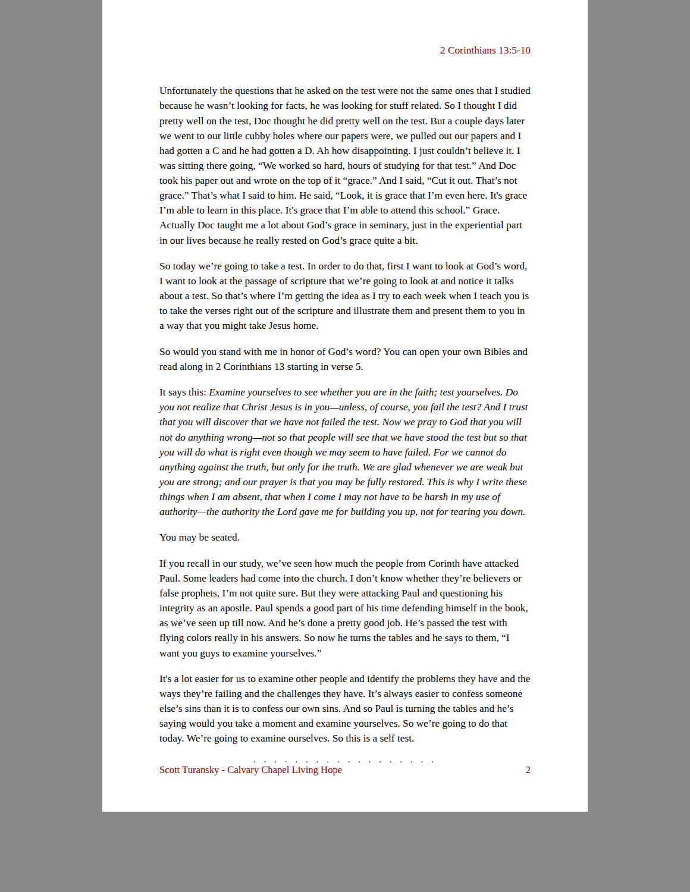2 Corinthians 13:5-10
Unfortunately the questions that he asked on the test were not the same ones that I studied because he wasn’t looking for facts, he was looking for stuff related. So I thought I did pretty well on the test, Doc thought he did pretty well on the test. But a couple days later we went to our little cubby holes where our papers were, we pulled out our papers and I had gotten a C and he had gotten a D. Ah how disappointing. I just couldn’t believe it. I was sitting there going, “We worked so hard, hours of studying for that test.” And Doc took his paper out and wrote on the top of it “grace.” And I said, “Cut it out. That’s not grace.” That’s what I said to him. He said, “Look, it is grace that I’m even here. It's grace I’m able to learn in this place. It's grace that I’m able to attend this school.” Grace. Actually Doc taught me a lot about God’s grace in seminary, just in the experiential part in our lives because he really rested on God’s grace quite a bit.
So today we’re going to take a test. In order to do that, first I want to look at God’s word, I want to look at the passage of scripture that we’re going to look at and notice it talks about a test. So that’s where I’m getting the idea as I try to each week when I teach you is to take the verses right out of the scripture and illustrate them and present them to you in a way that you might take Jesus home.
So would you stand with me in honor of God’s word? You can open your own Bibles and read along in 2 Corinthians 13 starting in verse 5.
It says this: Examine yourselves to see whether you are in the faith; test yourselves. Do you not realize that Christ Jesus is in you—unless, of course, you fail the test? And I trust that you will discover that we have not failed the test. Now we pray to God that you will not do anything wrong—not so that people will see that we have stood the test but so that you will do what is right even though we may seem to have failed. For we cannot do anything against the truth, but only for the truth. We are glad whenever we are weak but you are strong; and our prayer is that you may be fully restored. This is why I write these things when I am absent, that when I come I may not have to be harsh in my use of authority—the authority the Lord gave me for building you up, not for tearing you down.
You may be seated.
If you recall in our study, we’ve seen how much the people from Corinth have attacked Paul. Some leaders had come into the church. I don’t know whether they’re believers or false prophets, I’m not quite sure. But they were attacking Paul and questioning his integrity as an apostle. Paul spends a good part of his time defending himself in the book, as we’ve seen up till now. And he’s done a pretty good job. He’s passed the test with flying colors really in his answers. So now he turns the tables and he says to them, “I want you guys to examine yourselves.”
It's a lot easier for us to examine other people and identify the problems they have and the ways they’re failing and the challenges they have. It’s always easier to confess someone else’s sins than it is to confess our own sins. And so Paul is turning the tables and he’s saying would you take a moment and examine yourselves. So we’re going to do that today. We’re going to examine ourselves. So this is a self test.
. . . . . . . . . . . . . . . . . .
Scott Turansky - Calvary Chapel Living Hope 2